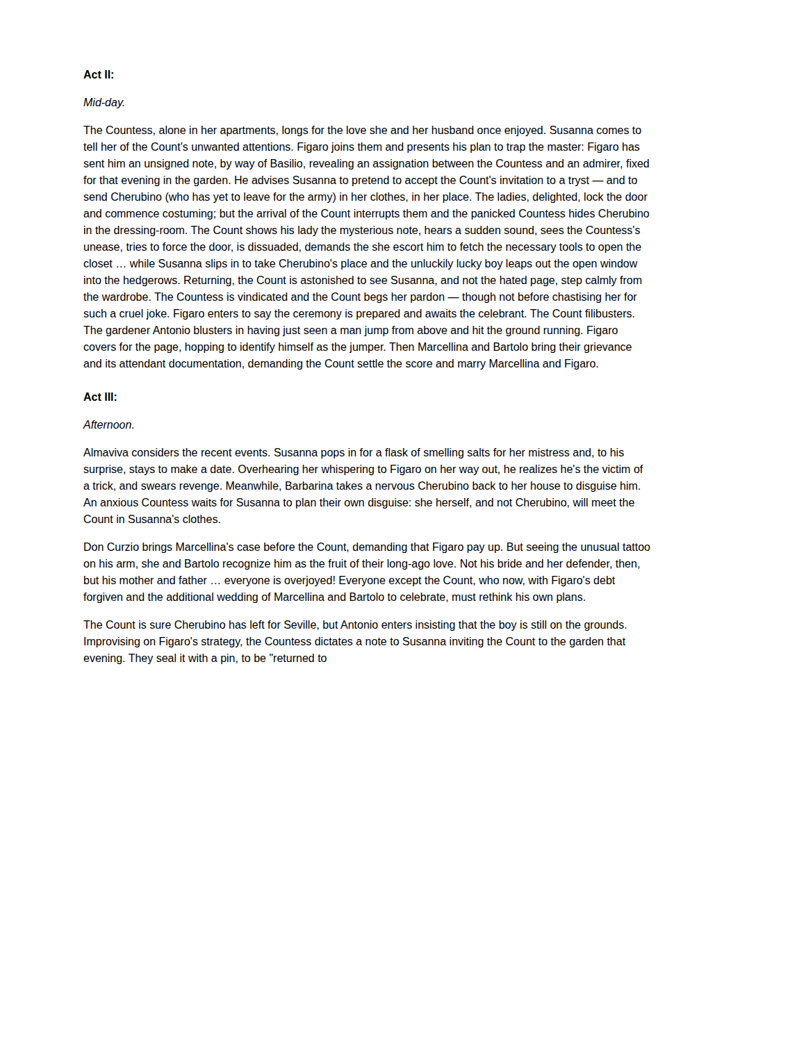Act II:
Mid-day.
The Countess, alone in her apartments, longs for the love she and her husband once enjoyed. Susanna comes to tell her of the Count's unwanted attentions. Figaro joins them and presents his plan to trap the master: Figaro has sent him an unsigned note, by way of Basilio, revealing an assignation between the Countess and an admirer, fixed for that evening in the garden. He advises Susanna to pretend to accept the Count's invitation to a tryst — and to send Cherubino (who has yet to leave for the army) in her clothes, in her place. The ladies, delighted, lock the door and commence costuming; but the arrival of the Count interrupts them and the panicked Countess hides Cherubino in the dressing-room. The Count shows his lady the mysterious note, hears a sudden sound, sees the Countess's unease, tries to force the door, is dissuaded, demands the she escort him to fetch the necessary tools to open the closet … while Susanna slips in to take Cherubino's place and the unluckily lucky boy leaps out the open window into the hedgerows. Returning, the Count is astonished to see Susanna, and not the hated page, step calmly from the wardrobe. The Countess is vindicated and the Count begs her pardon — though not before chastising her for such a cruel joke. Figaro enters to say the ceremony is prepared and awaits the celebrant. The Count filibusters. The gardener Antonio blusters in having just seen a man jump from above and hit the ground running. Figaro covers for the page, hopping to identify himself as the jumper. Then Marcellina and Bartolo bring their grievance and its attendant documentation, demanding the Count settle the score and marry Marcellina and Figaro.
Act III:
Afternoon.
Almaviva considers the recent events. Susanna pops in for a flask of smelling salts for her mistress and, to his surprise, stays to make a date. Overhearing her whispering to Figaro on her way out, he realizes he's the victim of a trick, and swears revenge. Meanwhile, Barbarina takes a nervous Cherubino back to her house to disguise him. An anxious Countess waits for Susanna to plan their own disguise: she herself, and not Cherubino, will meet the Count in Susanna's clothes.
Don Curzio brings Marcellina's case before the Count, demanding that Figaro pay up. But seeing the unusual tattoo on his arm, she and Bartolo recognize him as the fruit of their long-ago love. Not his bride and her defender, then, but his mother and father … everyone is overjoyed! Everyone except the Count, who now, with Figaro's debt forgiven and the additional wedding of Marcellina and Bartolo to celebrate, must rethink his own plans.
The Count is sure Cherubino has left for Seville, but Antonio enters insisting that the boy is still on the grounds. Improvising on Figaro's strategy, the Countess dictates a note to Susanna inviting the Count to the garden that evening. They seal it with a pin, to be "returned to